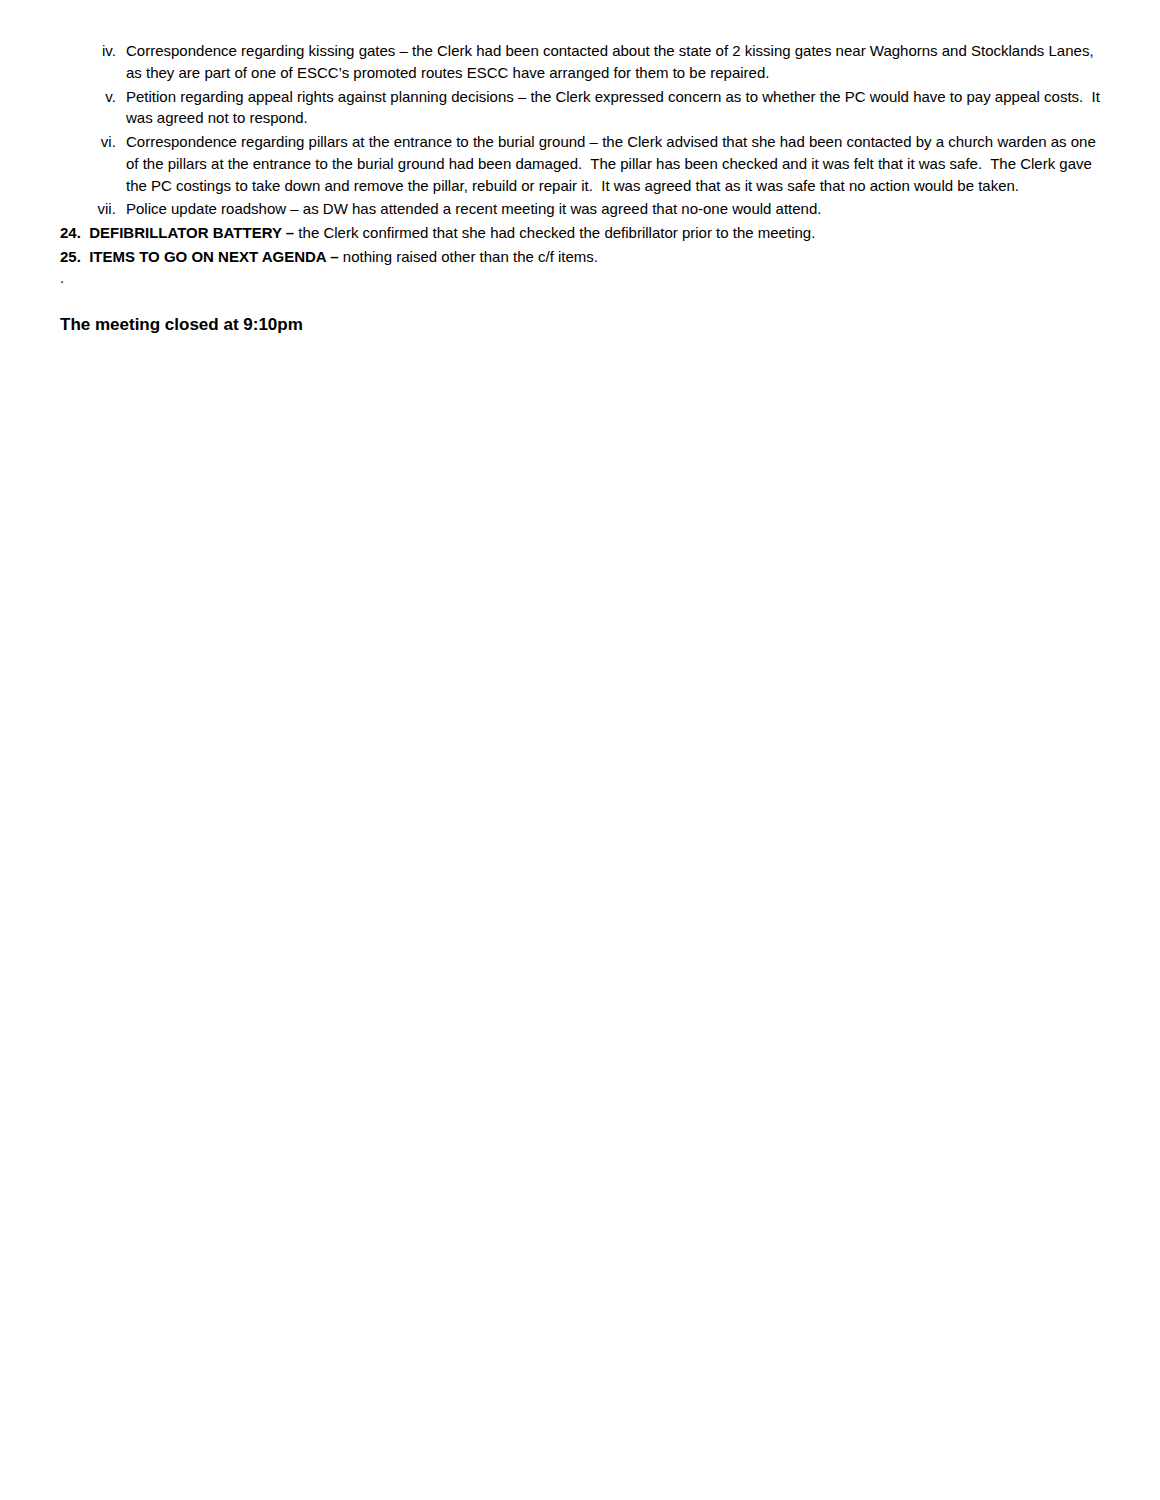Correspondence regarding kissing gates – the Clerk had been contacted about the state of 2 kissing gates near Waghorns and Stocklands Lanes, as they are part of one of ESCC’s promoted routes ESCC have arranged for them to be repaired.
Petition regarding appeal rights against planning decisions – the Clerk expressed concern as to whether the PC would have to pay appeal costs. It was agreed not to respond.
Correspondence regarding pillars at the entrance to the burial ground – the Clerk advised that she had been contacted by a church warden as one of the pillars at the entrance to the burial ground had been damaged. The pillar has been checked and it was felt that it was safe. The Clerk gave the PC costings to take down and remove the pillar, rebuild or repair it. It was agreed that as it was safe that no action would be taken.
Police update roadshow – as DW has attended a recent meeting it was agreed that no-one would attend.
24. DEFIBRILLATOR BATTERY – the Clerk confirmed that she had checked the defibrillator prior to the meeting.
25. ITEMS TO GO ON NEXT AGENDA – nothing raised other than the c/f items.
.
The meeting closed at 9:10pm